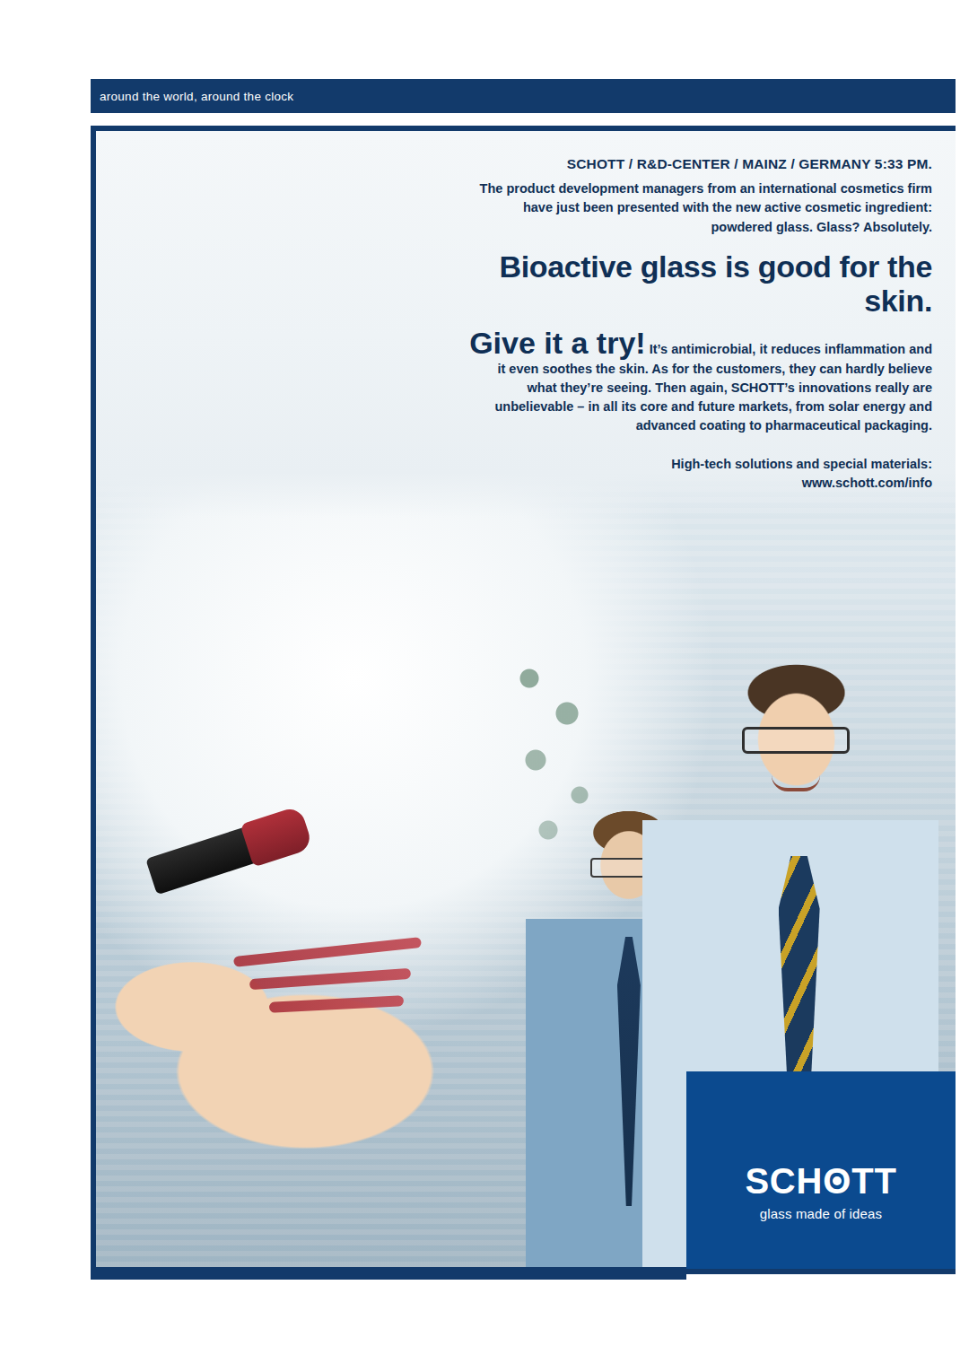around the world, around the clock
SCHOTT / R&D-CENTER / MAINZ / GERMANY 5:33 PM.
The product development managers from an international cosmetics firm have just been presented with the new active cosmetic ingredient: powdered glass. Glass? Absolutely.
Bioactive glass is good for the skin.
Give it a try! It’s antimicrobial, it reduces inflammation and it even soothes the skin. As for the customers, they can hardly believe what they’re seeing. Then again, SCHOTT’s innovations really are unbelievable – in all its core and future markets, from solar energy and advanced coating to pharmaceutical packaging.
High-tech solutions and special materials:
www.schott.com/info
SCHOTT
glass made of ideas